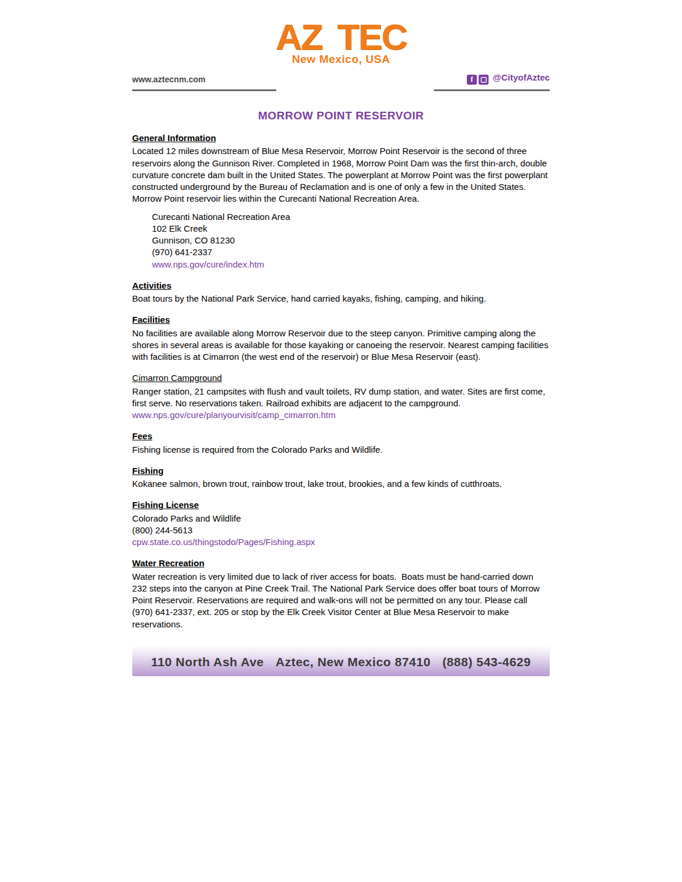AZ TEC
New Mexico, USA
www.aztecnm.com
f▢@CityofAztec
MORROW POINT RESERVOIR
General Information
Located 12 miles downstream of Blue Mesa Reservoir, Morrow Point Reservoir is the second of three reservoirs along the Gunnison River. Completed in 1968, Morrow Point Dam was the first thin-arch, double curvature concrete dam built in the United States. The powerplant at Morrow Point was the first powerplant constructed underground by the Bureau of Reclamation and is one of only a few in the United States. Morrow Point reservoir lies within the Curecanti National Recreation Area.
Curecanti National Recreation Area
102 Elk Creek
Gunnison, CO 81230
(970) 641-2337
www.nps.gov/cure/index.htm
Activities
Boat tours by the National Park Service, hand carried kayaks, fishing, camping, and hiking.
Facilities
No facilities are available along Morrow Reservoir due to the steep canyon. Primitive camping along the shores in several areas is available for those kayaking or canoeing the reservoir. Nearest camping facilities with facilities is at Cimarron (the west end of the reservoir) or Blue Mesa Reservoir (east).
Cimarron Campground
Ranger station, 21 campsites with flush and vault toilets, RV dump station, and water. Sites are first come, first serve. No reservations taken. Railroad exhibits are adjacent to the campground.
www.nps.gov/cure/planyourvisit/camp_cimarron.htm
Fees
Fishing license is required from the Colorado Parks and Wildlife.
Fishing
Kokanee salmon, brown trout, rainbow trout, lake trout, brookies, and a few kinds of cutthroats.
Fishing License
Colorado Parks and Wildlife
(800) 244-5613
cpw.state.co.us/thingstodo/Pages/Fishing.aspx
Water Recreation
Water recreation is very limited due to lack of river access for boats. Boats must be hand-carried down 232 steps into the canyon at Pine Creek Trail. The National Park Service does offer boat tours of Morrow Point Reservoir. Reservations are required and walk-ons will not be permitted on any tour. Please call (970) 641-2337, ext. 205 or stop by the Elk Creek Visitor Center at Blue Mesa Reservoir to make reservations.
110 North Ash Ave Aztec, New Mexico 87410(888) 543-4629